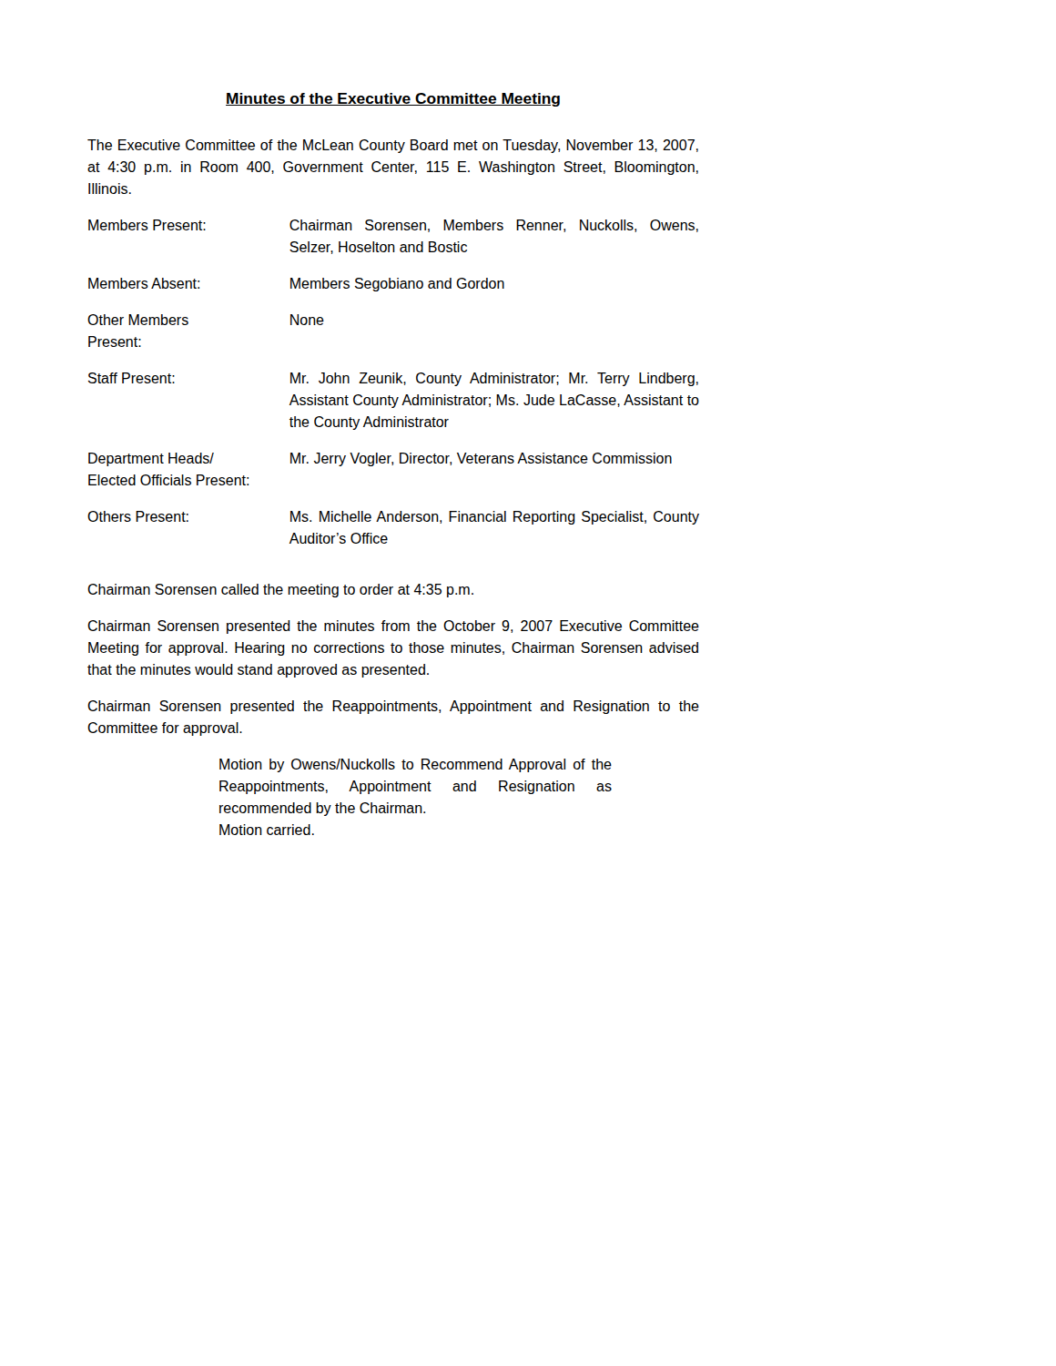Minutes of the Executive Committee Meeting
The Executive Committee of the McLean County Board met on Tuesday, November 13, 2007, at 4:30 p.m. in Room 400, Government Center, 115 E. Washington Street, Bloomington, Illinois.
| Members Present: | Chairman Sorensen, Members Renner, Nuckolls, Owens, Selzer, Hoselton and Bostic |
| Members Absent: | Members Segobiano and Gordon |
| Other Members Present: | None |
| Staff Present: | Mr. John Zeunik, County Administrator; Mr. Terry Lindberg, Assistant County Administrator; Ms. Jude LaCasse, Assistant to the County Administrator |
| Department Heads/ Elected Officials Present: | Mr. Jerry Vogler, Director, Veterans Assistance Commission |
| Others Present: | Ms. Michelle Anderson, Financial Reporting Specialist, County Auditor’s Office |
Chairman Sorensen called the meeting to order at 4:35 p.m.
Chairman Sorensen presented the minutes from the October 9, 2007 Executive Committee Meeting for approval. Hearing no corrections to those minutes, Chairman Sorensen advised that the minutes would stand approved as presented.
Chairman Sorensen presented the Reappointments, Appointment and Resignation to the Committee for approval.
Motion by Owens/Nuckolls to Recommend Approval of the Reappointments, Appointment and Resignation as recommended by the Chairman.
Motion carried.